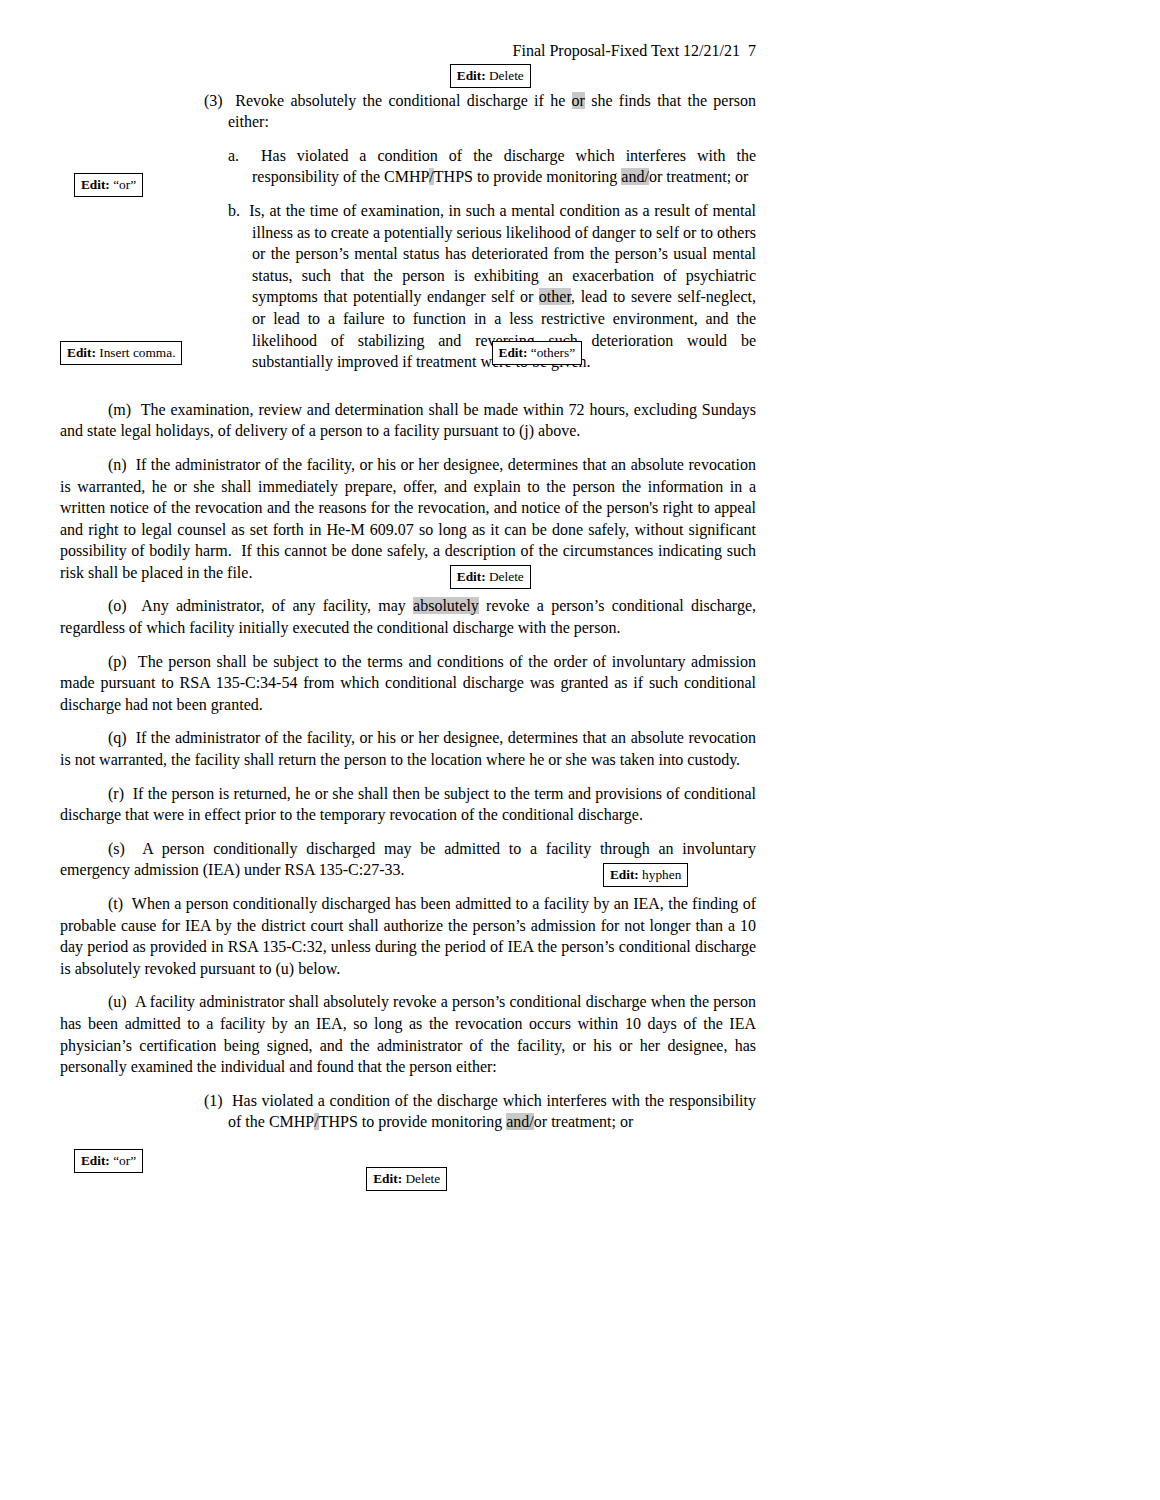Final Proposal-Fixed Text 12/21/21 7
Edit: Delete
(3) Revoke absolutely the conditional discharge if he or she finds that the person either:
Edit: “or”
a. Has violated a condition of the discharge which interferes with the responsibility of the CMHP/THPS to provide monitoring and/or treatment; or
b. Is, at the time of examination, in such a mental condition as a result of mental illness as to create a potentially serious likelihood of danger to self or to others or the person’s mental status has deteriorated from the person’s usual mental status, such that the person is exhibiting an exacerbation of psychiatric symptoms that potentially endanger self or other, lead to severe self-neglect, or lead to a failure to function in a less restrictive environment, and the likelihood of stabilizing and reversing such deterioration would be substantially improved if treatment were to be given.
Edit: Insert comma. Edit: “others”
(m) The examination, review and determination shall be made within 72 hours, excluding Sundays and state legal holidays, of delivery of a person to a facility pursuant to (j) above.
(n) If the administrator of the facility, or his or her designee, determines that an absolute revocation is warranted, he or she shall immediately prepare, offer, and explain to the person the information in a written notice of the revocation and the reasons for the revocation, and notice of the person's right to appeal and right to legal counsel as set forth in He-M 609.07 so long as it can be done safely, without significant possibility of bodily harm. If this cannot be done safely, a description of the circumstances indicating such risk shall be placed in the file.
Edit: Delete
(o) Any administrator, of any facility, may absolutely revoke a person’s conditional discharge, regardless of which facility initially executed the conditional discharge with the person.
(p) The person shall be subject to the terms and conditions of the order of involuntary admission made pursuant to RSA 135-C:34-54 from which conditional discharge was granted as if such conditional discharge had not been granted.
(q) If the administrator of the facility, or his or her designee, determines that an absolute revocation is not warranted, the facility shall return the person to the location where he or she was taken into custody.
(r) If the person is returned, he or she shall then be subject to the term and provisions of conditional discharge that were in effect prior to the temporary revocation of the conditional discharge.
(s) A person conditionally discharged may be admitted to a facility through an involuntary emergency admission (IEA) under RSA 135-C:27-33.
Edit: hyphen
(t) When a person conditionally discharged has been admitted to a facility by an IEA, the finding of probable cause for IEA by the district court shall authorize the person’s admission for not longer than a 10 day period as provided in RSA 135-C:32, unless during the period of IEA the person’s conditional discharge is absolutely revoked pursuant to (u) below.
(u) A facility administrator shall absolutely revoke a person’s conditional discharge when the person has been admitted to a facility by an IEA, so long as the revocation occurs within 10 days of the IEA physician’s certification being signed, and the administrator of the facility, or his or her designee, has personally examined the individual and found that the person either:
(1) Has violated a condition of the discharge which interferes with the responsibility of the CMHP/THPS to provide monitoring and/or treatment; or
Edit: “or” Edit: Delete